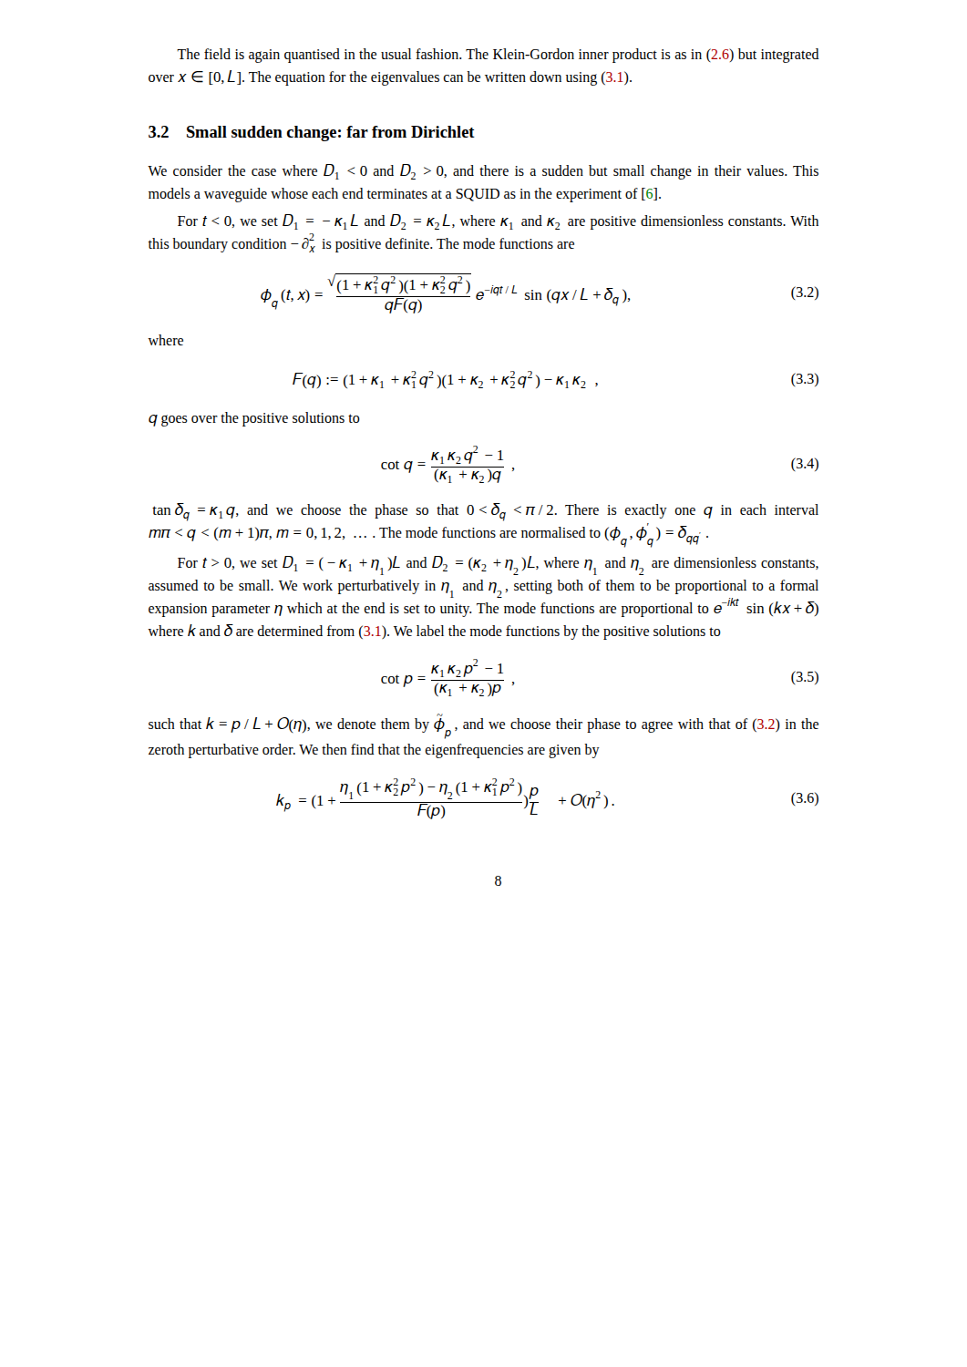The field is again quantised in the usual fashion. The Klein-Gordon inner product is as in (2.6) but integrated over x∈[0,L]. The equation for the eigenvalues can be written down using (3.1).
3.2 Small sudden change: far from Dirichlet
We consider the case where D1<0 and D2>0, and there is a sudden but small change in their values. This models a waveguide whose each end terminates at a SQUID as in the experiment of [6].
For t<0, we set D1=−κ1L and D2=κ2L, where κ1 and κ2 are positive dimensionless constants. With this boundary condition −∂x2 is positive definite. The mode functions are
ϕq (t,x) = (1+κ12q2) (1+κ22q2) qF(q) e−iqt/L sin (qx/L+δq) ,
(3.2)
where
F(q) := (1+κ1+κ12q2) (1+κ2+κ22q2) − κ1κ2 ,
(3.3)
q goes over the positive solutions to
cotq = κ1κ2q2−1 (κ1+κ2)q ,
(3.4)
tanδq=κ1q, and we choose the phase so that 0<δq<π/2. There is exactly one q in each interval mπ<q<(m+1)π, m=0,1,2,…. The mode functions are normalised to (ϕq,ϕq′)=δqq′.
For t>0, we set D1=(−κ1+η1)L and D2=(κ2+η2)L, where η1 and η2 are dimensionless constants, assumed to be small. We work perturbatively in η1 and η2, setting both of them to be proportional to a formal expansion parameter η which at the end is set to unity. The mode functions are proportional to e−iktsin(kx+δ) where k and δ are determined from (3.1). We label the mode functions by the positive solutions to
cotp = κ1κ2p2−1 (κ1+κ2)p ,
(3.5)
such that k=p/L+O(η), we denote them by ϕ~p, and we choose their phase to agree with that of (3.2) in the zeroth perturbative order. We then find that the eigenfrequencies are given by
kp = ( 1+ η1(1+κ22p2) − η2(1+κ12p2) F(p) ) pL + O(η2) .
(3.6)
8